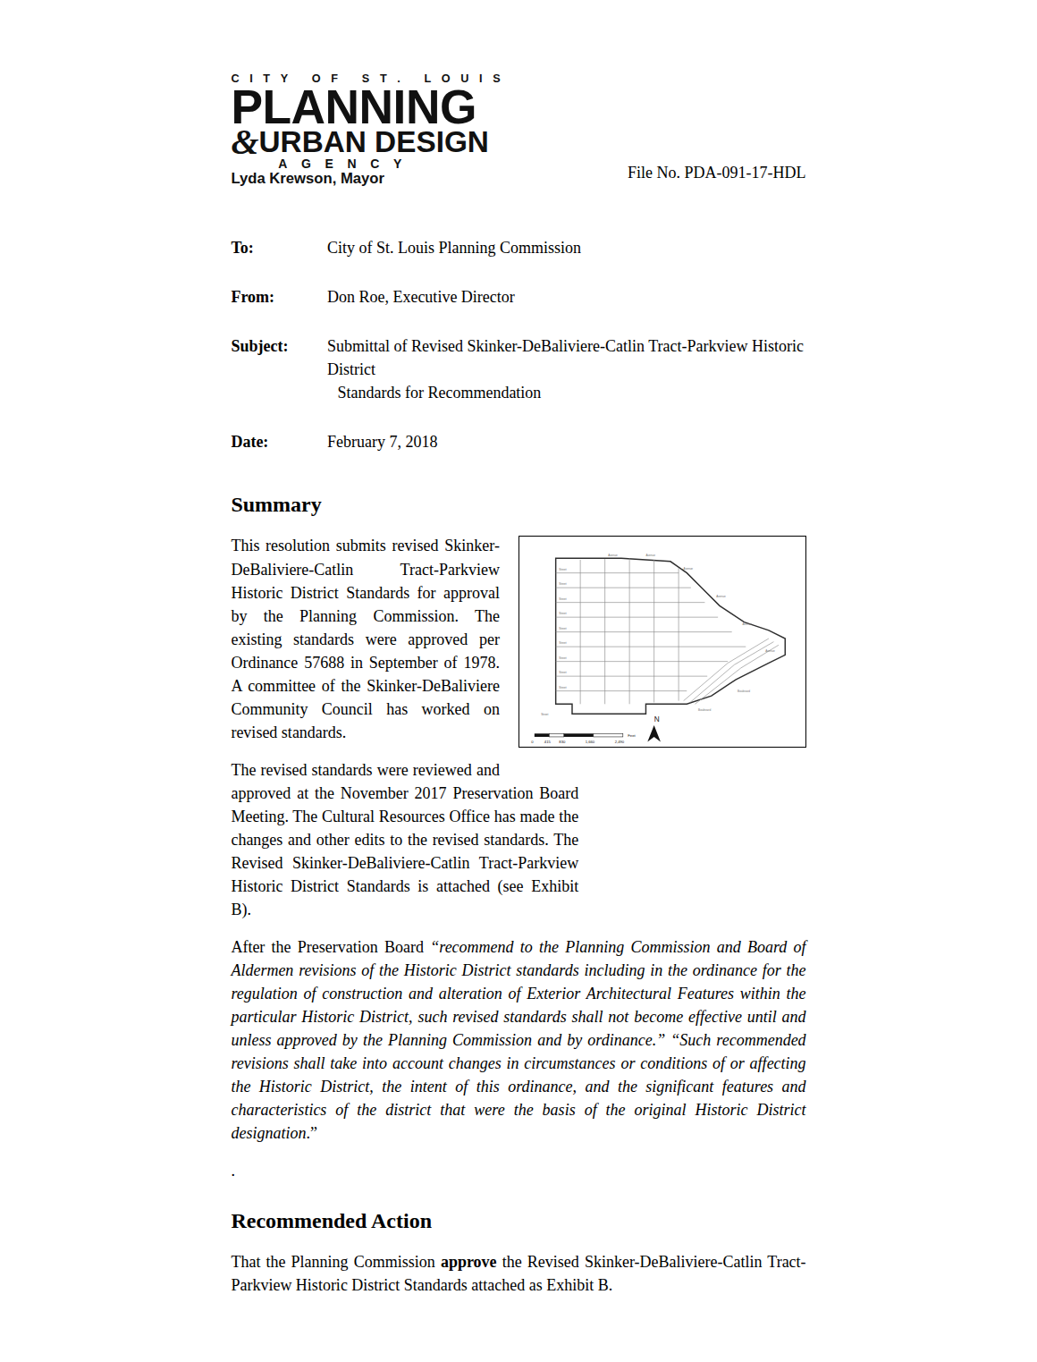C I T Y O F S T . L O U I S
PLANNING
&URBAN DESIGN
A G E N C Y
Lyda Krewson, Mayor
File No. PDA-091-17-HDL
To:
City of St. Louis Planning Commission
From:
Don Roe, Executive Director
Subject:
Submittal of Revised Skinker-DeBaliviere-Catlin Tract-Parkview Historic District Standards for Recommendation
Date:
February 7, 2018
Summary
Street Street Street Street Street Street Street Street Street Avenue Avenue Avenue Avenue Avenue Avenue Boulevard Boulevard Street N 0 415 830 1,660 2,490 Feet
This resolution submits revised Skinker-DeBaliviere-Catlin Tract-Parkview Historic District Standards for approval by the Planning Commission. The existing standards were approved per Ordinance 57688 in September of 1978. A committee of the Skinker-DeBaliviere Community Council has worked on revised standards.
The revised standards were reviewed and approved at the November 2017 Preservation Board Meeting. The Cultural Resources Office has made the changes and other edits to the revised standards. The Revised Skinker-DeBaliviere-Catlin Tract-Parkview Historic District Standards is attached (see Exhibit B).
After the Preservation Board “recommend to the Planning Commission and Board of Aldermen revisions of the Historic District standards including in the ordinance for the regulation of construction and alteration of Exterior Architectural Features within the particular Historic District, such revised standards shall not become effective until and unless approved by the Planning Commission and by ordinance.” “Such recommended revisions shall take into account changes in circumstances or conditions of or affecting the Historic District, the intent of this ordinance, and the significant features and characteristics of the district that were the basis of the original Historic District designation.”
Recommended Action
That the Planning Commission approve the Revised Skinker-DeBaliviere-Catlin Tract-Parkview Historic District Standards attached as Exhibit B.